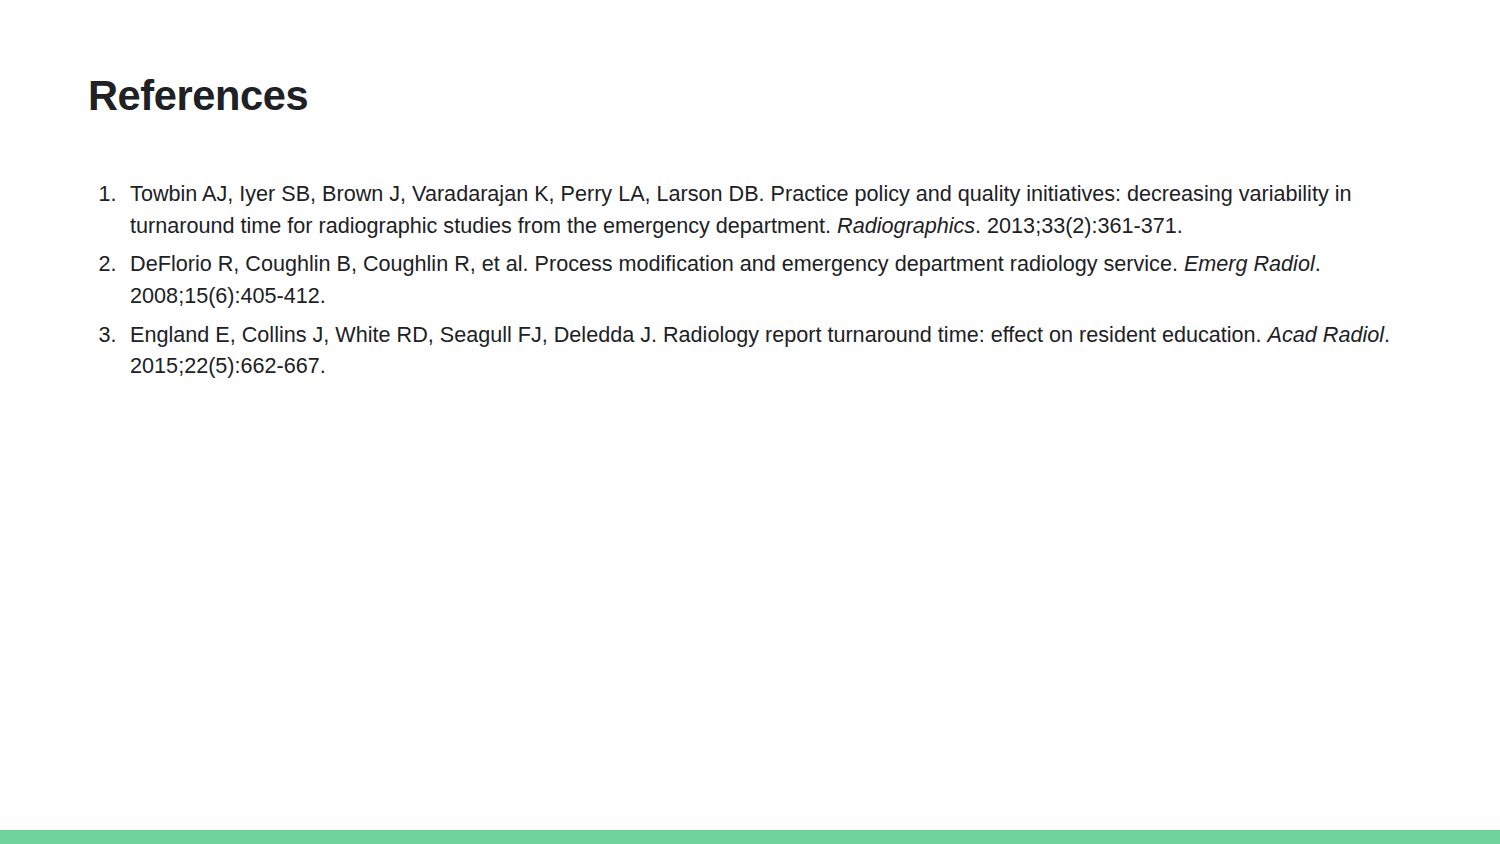References
Towbin AJ, Iyer SB, Brown J, Varadarajan K, Perry LA, Larson DB. Practice policy and quality initiatives: decreasing variability in turnaround time for radiographic studies from the emergency department. Radiographics. 2013;33(2):361-371.
DeFlorio R, Coughlin B, Coughlin R, et al. Process modification and emergency department radiology service. Emerg Radiol. 2008;15(6):405-412.
England E, Collins J, White RD, Seagull FJ, Deledda J. Radiology report turnaround time: effect on resident education. Acad Radiol. 2015;22(5):662-667.